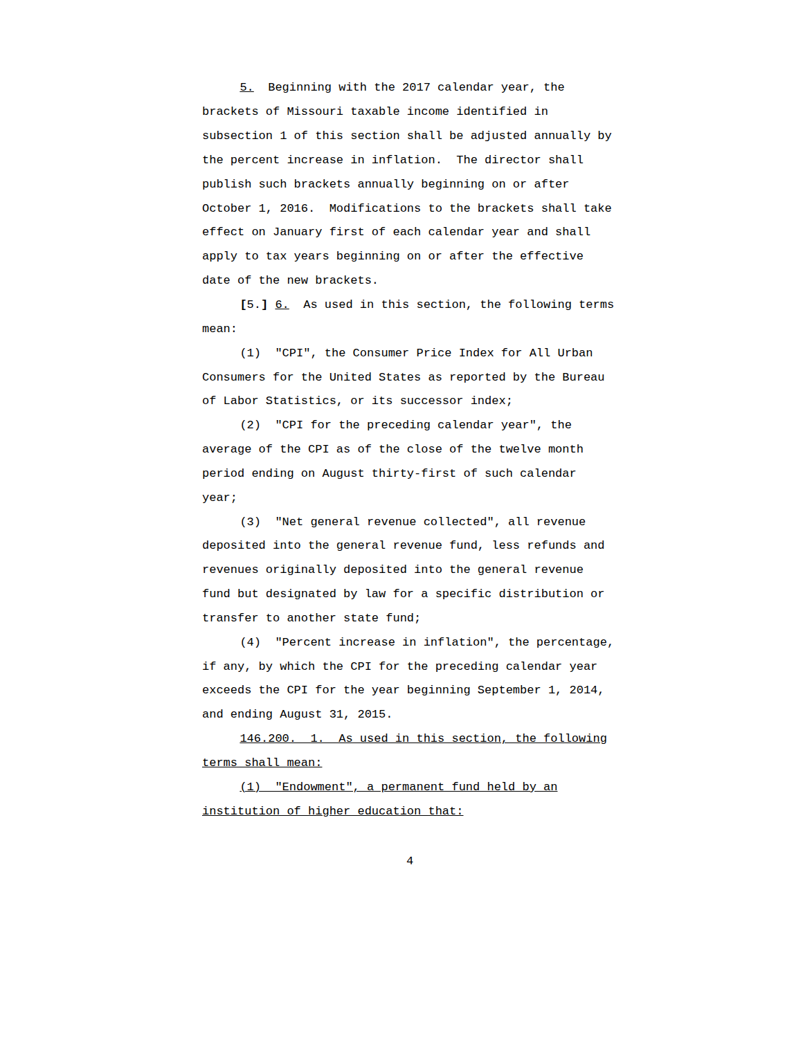5. Beginning with the 2017 calendar year, the brackets of Missouri taxable income identified in subsection 1 of this section shall be adjusted annually by the percent increase in inflation. The director shall publish such brackets annually beginning on or after October 1, 2016. Modifications to the brackets shall take effect on January first of each calendar year and shall apply to tax years beginning on or after the effective date of the new brackets.
[5.] 6. As used in this section, the following terms mean:
(1) "CPI", the Consumer Price Index for All Urban Consumers for the United States as reported by the Bureau of Labor Statistics, or its successor index;
(2) "CPI for the preceding calendar year", the average of the CPI as of the close of the twelve month period ending on August thirty-first of such calendar year;
(3) "Net general revenue collected", all revenue deposited into the general revenue fund, less refunds and revenues originally deposited into the general revenue fund but designated by law for a specific distribution or transfer to another state fund;
(4) "Percent increase in inflation", the percentage, if any, by which the CPI for the preceding calendar year exceeds the CPI for the year beginning September 1, 2014, and ending August 31, 2015.
146.200. 1. As used in this section, the following terms shall mean:
(1) "Endowment", a permanent fund held by an institution of higher education that:
4